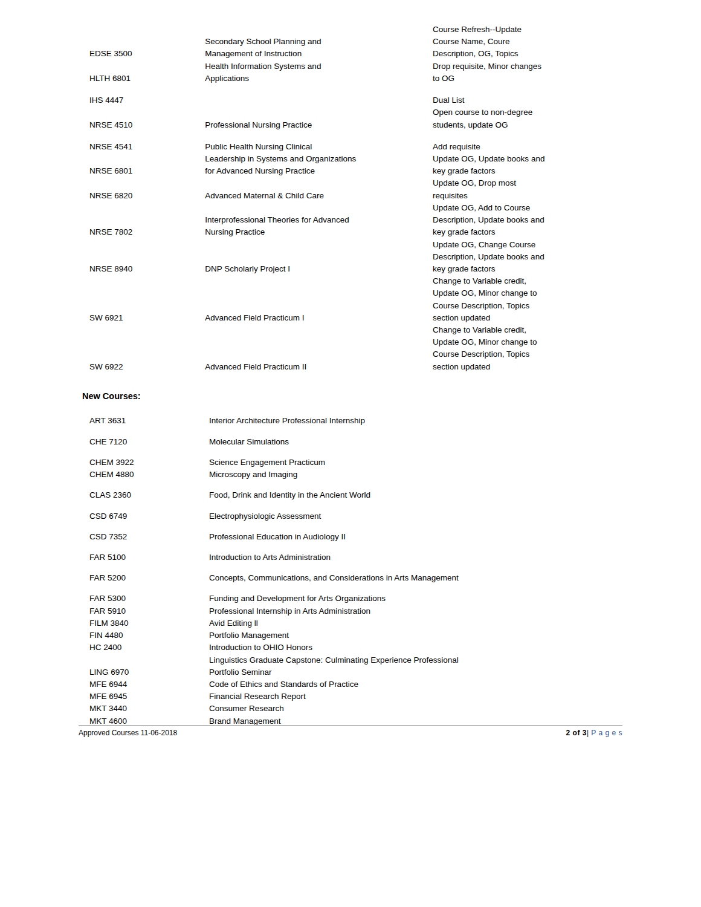| | | Course Refresh--Update |
| | Secondary School Planning and | Course Name, Coure |
| EDSE 3500 | Management of Instruction | Description, OG, Topics |
| | Health Information Systems and | Drop requisite, Minor changes |
| HLTH 6801 | Applications | to OG |
| IHS 4447 | | Dual List |
| | | Open course to non-degree |
| NRSE 4510 | Professional Nursing Practice | students, update OG |
| NRSE 4541 | Public Health Nursing Clinical | Add requisite |
| | Leadership in Systems and Organizations | Update OG, Update books and |
| NRSE 6801 | for Advanced Nursing Practice | key grade factors |
| | | Update OG, Drop most |
| NRSE 6820 | Advanced Maternal & Child Care | requisites |
| | | Update OG, Add to Course |
| | Interprofessional Theories for Advanced | Description, Update books and |
| NRSE 7802 | Nursing Practice | key grade factors |
| | | Update OG, Change Course |
| | | Description, Update books and |
| NRSE 8940 | DNP Scholarly Project I | key grade factors |
| | | Change to Variable credit, |
| | | Update OG, Minor change to |
| | | Course Description, Topics |
| SW 6921 | Advanced Field Practicum I | section updated |
| | | Change to Variable credit, |
| | | Update OG, Minor change to |
| | | Course Description, Topics |
| SW 6922 | Advanced Field Practicum II | section updated |
New Courses:
| ART 3631 | Interior Architecture Professional Internship |
| CHE 7120 | Molecular Simulations |
| CHEM 3922 | Science Engagement Practicum |
| CHEM 4880 | Microscopy and Imaging |
| CLAS 2360 | Food, Drink and Identity in the Ancient World |
| CSD 6749 | Electrophysiologic Assessment |
| CSD 7352 | Professional Education in Audiology II |
| FAR 5100 | Introduction to Arts Administration |
| FAR 5200 | Concepts, Communications, and Considerations in Arts Management |
| FAR 5300 | Funding and Development for Arts Organizations |
| FAR 5910 | Professional Internship in Arts Administration |
| FILM 3840 | Avid Editing ll |
| FIN 4480 | Portfolio Management |
| HC 2400 | Introduction to OHIO Honors |
| | Linguistics Graduate Capstone: Culminating Experience Professional |
| LING 6970 | Portfolio Seminar |
| MFE 6944 | Code of Ethics and Standards of Practice |
| MFE 6945 | Financial Research Report |
| MKT 3440 | Consumer Research |
| MKT 4600 | Brand Management |
Approved Courses 11-06-2018
2 of 3| P a g e s